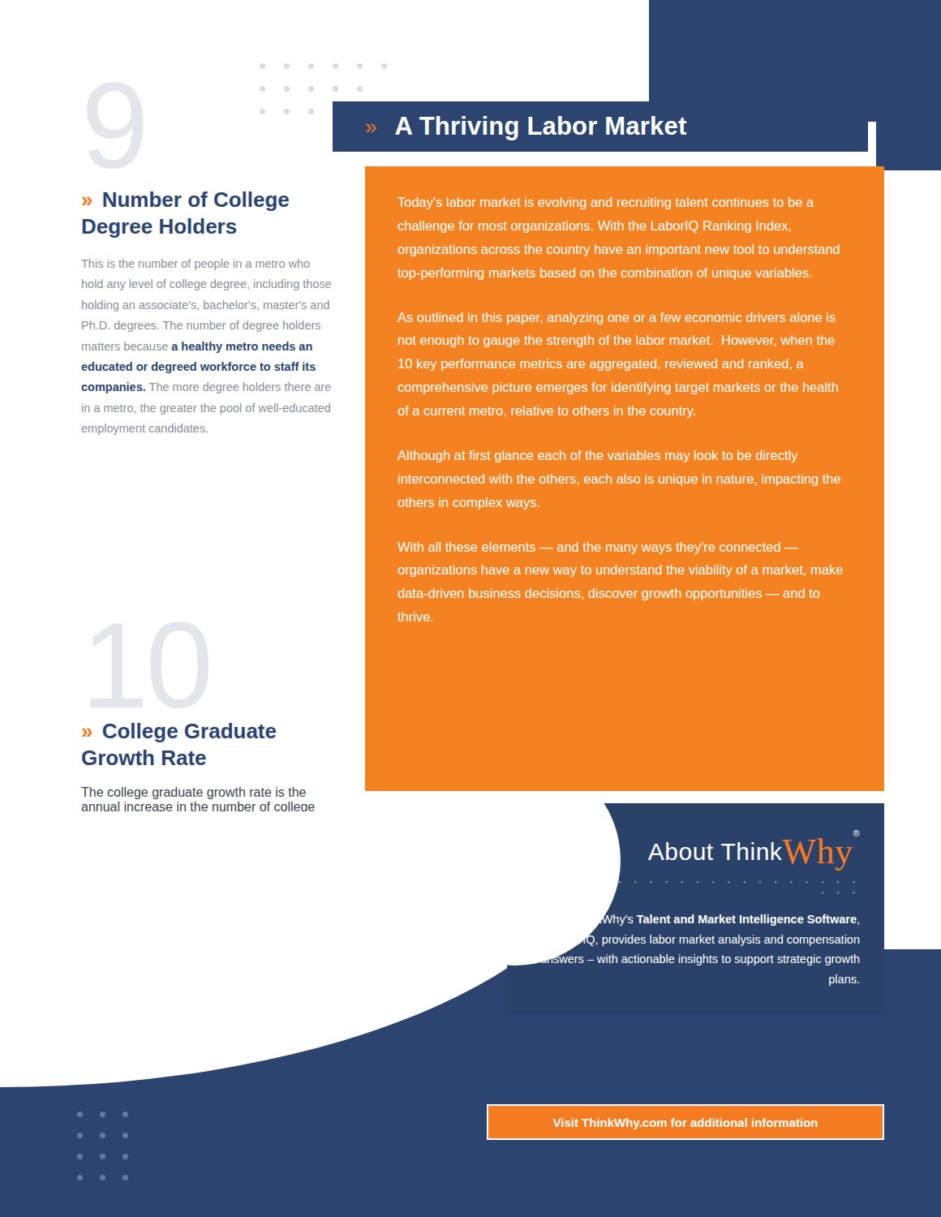9
10
» Number of College Degree Holders
This is the number of people in a metro who hold any level of college degree, including those holding an associate's, bachelor's, master's and Ph.D. degrees. The number of degree holders matters because a healthy metro needs an educated or degreed workforce to staff its companies. The more degree holders there are in a metro, the greater the pool of well-educated employment candidates.
» College Graduate Growth Rate
The college graduate growth rate is the annual increase in the number of college graduates in a metro area. The higher the graduation rate is for the colleges and universities in a metro, the more talent supply for that market and local industries.
»
A Thriving Labor Market
Today's labor market is evolving and recruiting talent continues to be a challenge for most organizations. With the LaborIQ Ranking Index, organizations across the country have an important new tool to understand top-performing markets based on the combination of unique variables.
As outlined in this paper, analyzing one or a few economic drivers alone is not enough to gauge the strength of the labor market. However, when the 10 key performance metrics are aggregated, reviewed and ranked, a comprehensive picture emerges for identifying target markets or the health of a current metro, relative to others in the country.
Although at first glance each of the variables may look to be directly interconnected with the others, each also is unique in nature, impacting the others in complex ways.
With all these elements — and the many ways they're connected — organizations have a new way to understand the viability of a market, make data-driven business decisions, discover growth opportunities — and to thrive.
About Think Why®
. . . . . . . . . . . . . . . . . . . . . . . .
ThinkWhy's Talent and Market Intelligence Software, LaborIQ, provides labor market analysis and compensation answers – with actionable insights to support strategic growth plans.
Visit ThinkWhy.com for additional information